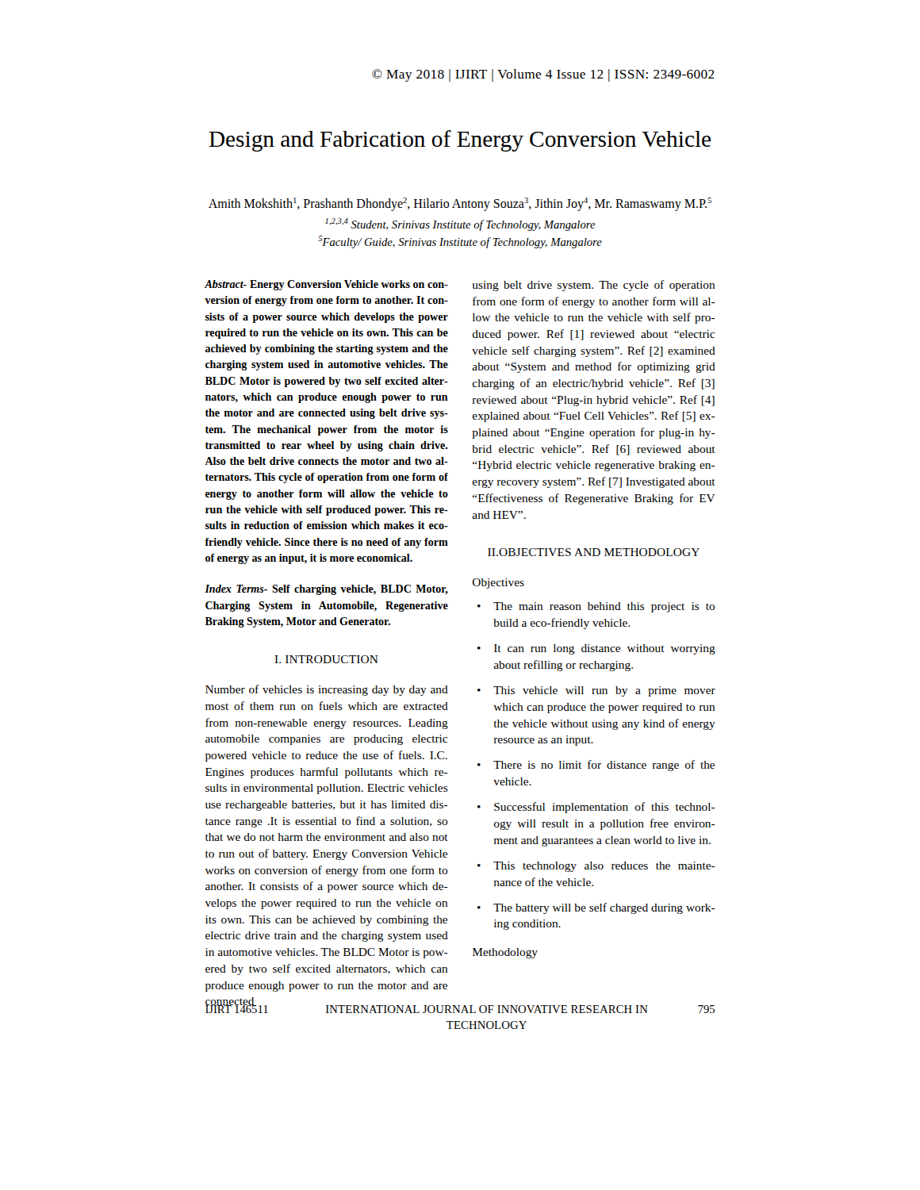© May 2018 | IJIRT | Volume 4 Issue 12 | ISSN: 2349-6002
Design and Fabrication of Energy Conversion Vehicle
Amith Mokshith1, Prashanth Dhondye2, Hilario Antony Souza3, Jithin Joy4, Mr. Ramaswamy M.P.5
1,2,3,4 Student, Srinivas Institute of Technology, Mangalore
5Faculty/ Guide, Srinivas Institute of Technology, Mangalore
Abstract- Energy Conversion Vehicle works on conversion of energy from one form to another. It consists of a power source which develops the power required to run the vehicle on its own. This can be achieved by combining the starting system and the charging system used in automotive vehicles. The BLDC Motor is powered by two self excited alternators, which can produce enough power to run the motor and are connected using belt drive system. The mechanical power from the motor is transmitted to rear wheel by using chain drive. Also the belt drive connects the motor and two alternators. This cycle of operation from one form of energy to another form will allow the vehicle to run the vehicle with self produced power. This results in reduction of emission which makes it eco-friendly vehicle. Since there is no need of any form of energy as an input, it is more economical.
Index Terms- Self charging vehicle, BLDC Motor, Charging System in Automobile, Regenerative Braking System, Motor and Generator.
I. INTRODUCTION
Number of vehicles is increasing day by day and most of them run on fuels which are extracted from non-renewable energy resources. Leading automobile companies are producing electric powered vehicle to reduce the use of fuels. I.C. Engines produces harmful pollutants which results in environmental pollution. Electric vehicles use rechargeable batteries, but it has limited distance range .It is essential to find a solution, so that we do not harm the environment and also not to run out of battery. Energy Conversion Vehicle works on conversion of energy from one form to another. It consists of a power source which develops the power required to run the vehicle on its own. This can be achieved by combining the electric drive train and the charging system used in automotive vehicles. The BLDC Motor is powered by two self excited alternators, which can produce enough power to run the motor and are connected
using belt drive system. The cycle of operation from one form of energy to another form will allow the vehicle to run the vehicle with self produced power. Ref [1] reviewed about “electric vehicle self charging system”. Ref [2] examined about “System and method for optimizing grid charging of an electric/hybrid vehicle”. Ref [3] reviewed about “Plug-in hybrid vehicle”. Ref [4] explained about “Fuel Cell Vehicles”. Ref [5] explained about “Engine operation for plug-in hybrid electric vehicle”. Ref [6] reviewed about “Hybrid electric vehicle regenerative braking energy recovery system”. Ref [7] Investigated about “Effectiveness of Regenerative Braking for EV and HEV”.
II.OBJECTIVES AND METHODOLOGY
Objectives
The main reason behind this project is to build a eco-friendly vehicle.
It can run long distance without worrying about refilling or recharging.
This vehicle will run by a prime mover which can produce the power required to run the vehicle without using any kind of energy resource as an input.
There is no limit for distance range of the vehicle.
Successful implementation of this technology will result in a pollution free environment and guarantees a clean world to live in.
This technology also reduces the maintenance of the vehicle.
The battery will be self charged during working condition.
Methodology
IJIRT 146511
INTERNATIONAL JOURNAL OF INNOVATIVE RESEARCH IN TECHNOLOGY
795